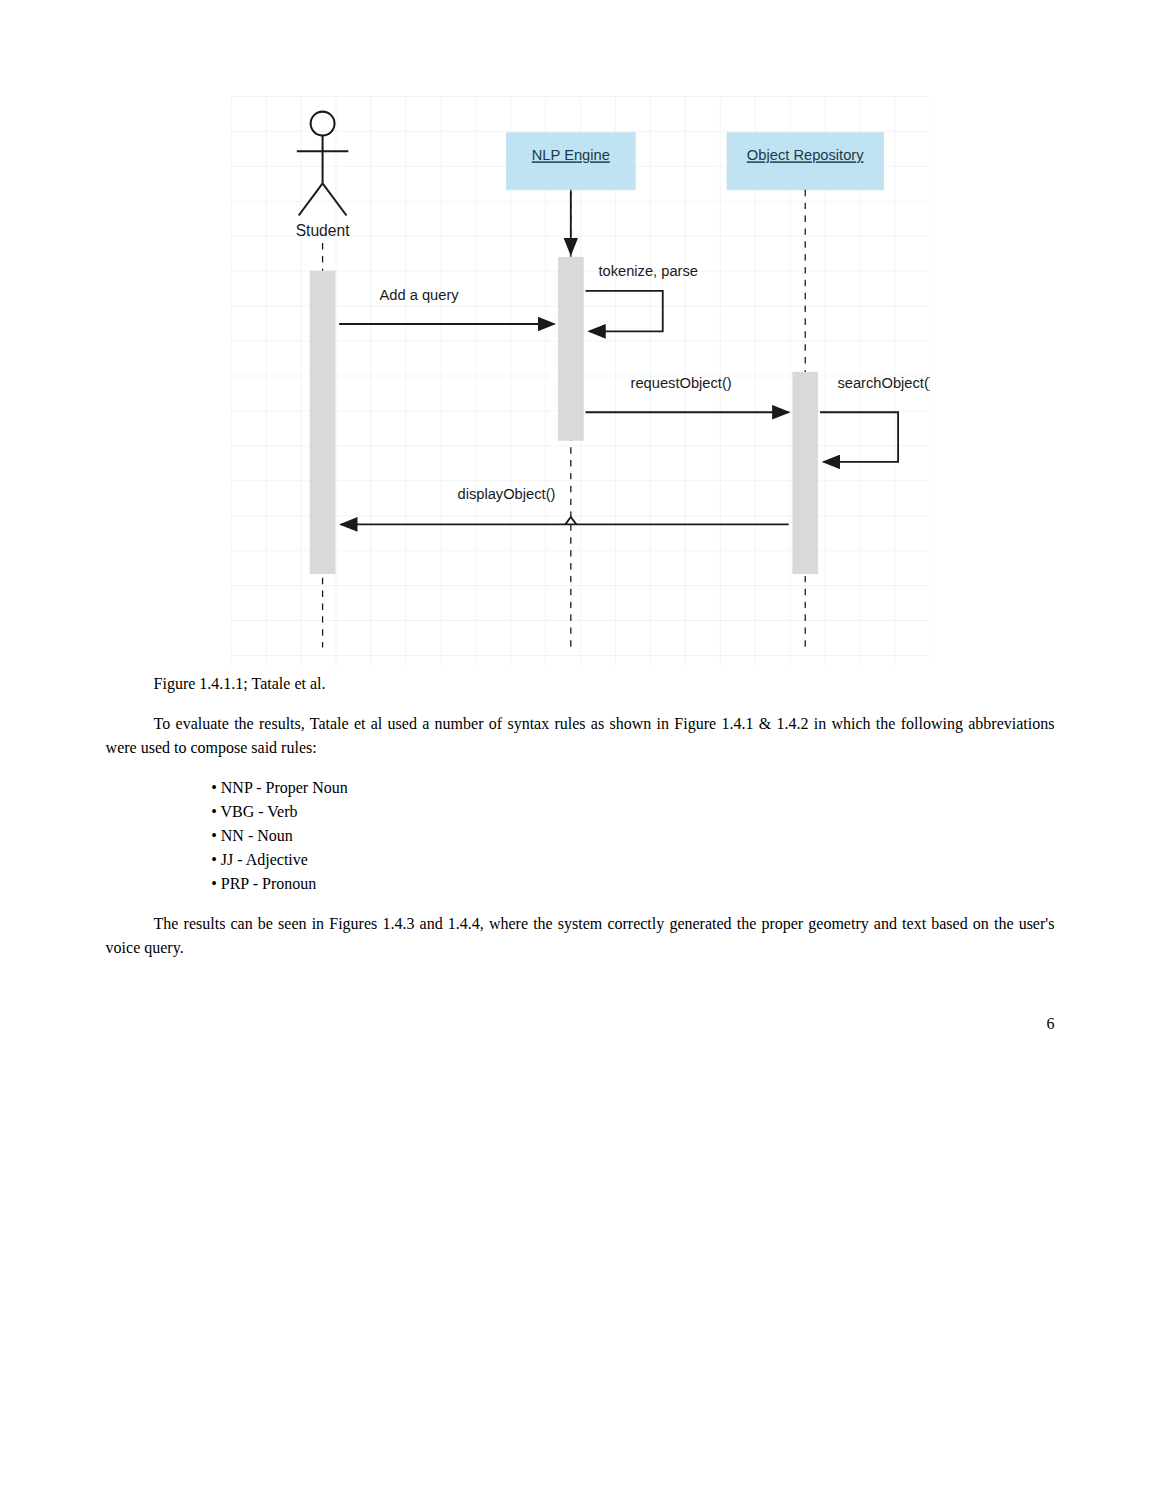Student NLP Engine Object Repository Add a query tokenize, parse requestObject() searchObject() displayObject()
Figure 1.4.1.1; Tatale et al.
To evaluate the results, Tatale et al used a number of syntax rules as shown in Figure 1.4.1 & 1.4.2 in which the following abbreviations were used to compose said rules:
• NNP - Proper Noun
• VBG - Verb
• NN - Noun
• JJ - Adjective
• PRP - Pronoun
The results can be seen in Figures 1.4.3 and 1.4.4, where the system correctly generated the proper geometry and text based on the user's voice query.
6